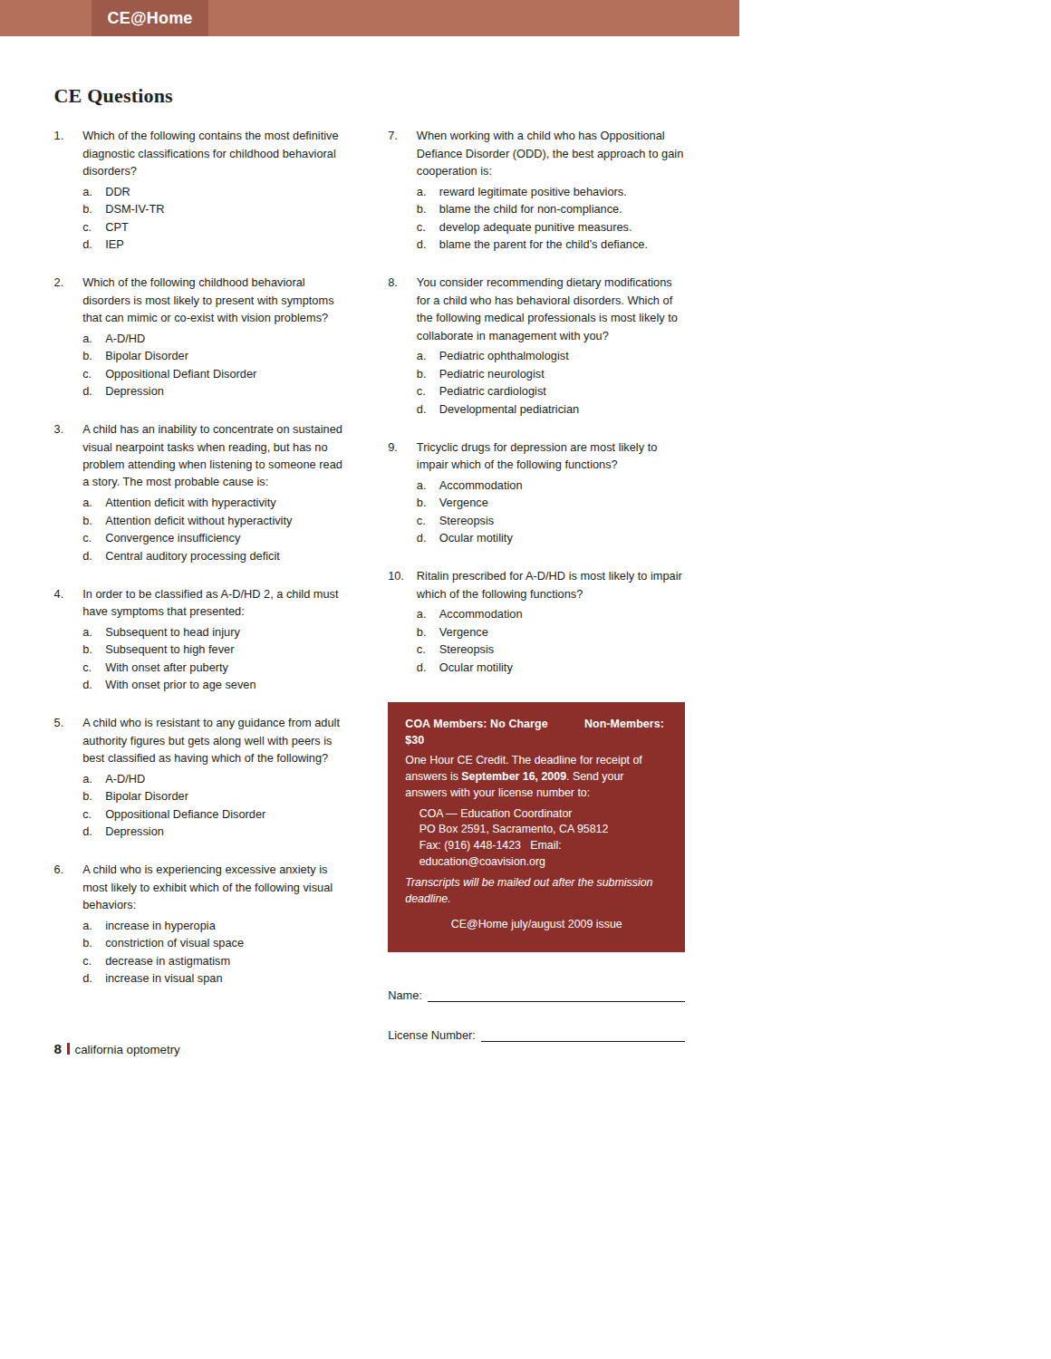CE@Home
CE Questions
1. Which of the following contains the most definitive diagnostic classifications for childhood behavioral disorders?
a. DDR
b. DSM-IV-TR
c. CPT
d. IEP
2. Which of the following childhood behavioral disorders is most likely to present with symptoms that can mimic or co-exist with vision problems?
a. A-D/HD
b. Bipolar Disorder
c. Oppositional Defiant Disorder
d. Depression
3. A child has an inability to concentrate on sustained visual nearpoint tasks when reading, but has no problem attending when listening to someone read a story. The most probable cause is:
a. Attention deficit with hyperactivity
b. Attention deficit without hyperactivity
c. Convergence insufficiency
d. Central auditory processing deficit
4. In order to be classified as A-D/HD 2, a child must have symptoms that presented:
a. Subsequent to head injury
b. Subsequent to high fever
c. With onset after puberty
d. With onset prior to age seven
5. A child who is resistant to any guidance from adult authority figures but gets along well with peers is best classified as having which of the following?
a. A-D/HD
b. Bipolar Disorder
c. Oppositional Defiance Disorder
d. Depression
6. A child who is experiencing excessive anxiety is most likely to exhibit which of the following visual behaviors:
a. increase in hyperopia
b. constriction of visual space
c. decrease in astigmatism
d. increase in visual span
7. When working with a child who has Oppositional Defiance Disorder (ODD), the best approach to gain cooperation is:
a. reward legitimate positive behaviors.
b. blame the child for non-compliance.
c. develop adequate punitive measures.
d. blame the parent for the child’s defiance.
8. You consider recommending dietary modifications for a child who has behavioral disorders. Which of the following medical professionals is most likely to collaborate in management with you?
a. Pediatric ophthalmologist
b. Pediatric neurologist
c. Pediatric cardiologist
d. Developmental pediatrician
9. Tricyclic drugs for depression are most likely to impair which of the following functions?
a. Accommodation
b. Vergence
c. Stereopsis
d. Ocular motility
10. Ritalin prescribed for A-D/HD is most likely to impair which of the following functions?
a. Accommodation
b. Vergence
c. Stereopsis
d. Ocular motility
COA Members: No Charge Non-Members: $30
One Hour CE Credit. The deadline for receipt of answers is September 16, 2009. Send your answers with your license number to:
COA — Education Coordinator
PO Box 2591, Sacramento, CA 95812
Fax: (916) 448-1423 Email: education@coavision.org
Transcripts will be mailed out after the submission deadline.
CE@Home july/august 2009 issue
Name:
License Number:
8 california optometry